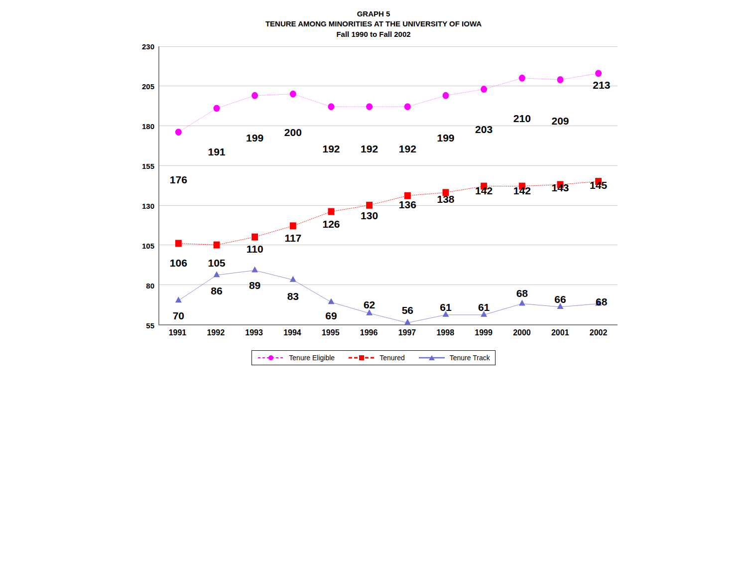GRAPH 5 TENURE AMONG MINORITIES AT THE UNIVERSITY OF IOWA Fall 1990 to Fall 2002
230
205
180
155
130
105
80
55
176
191
199
200
192
192
192
199
203
210
209
213
106
105
110
117
126
130
136
138
142
142
143
145
70
86
89
83
69
62
56
61
61
68
66
68
1991
1992
1993
1994
1995
1996
1997
1998
1999
2000
2001
2002
Tenure Eligible
Tenured
Tenure Track